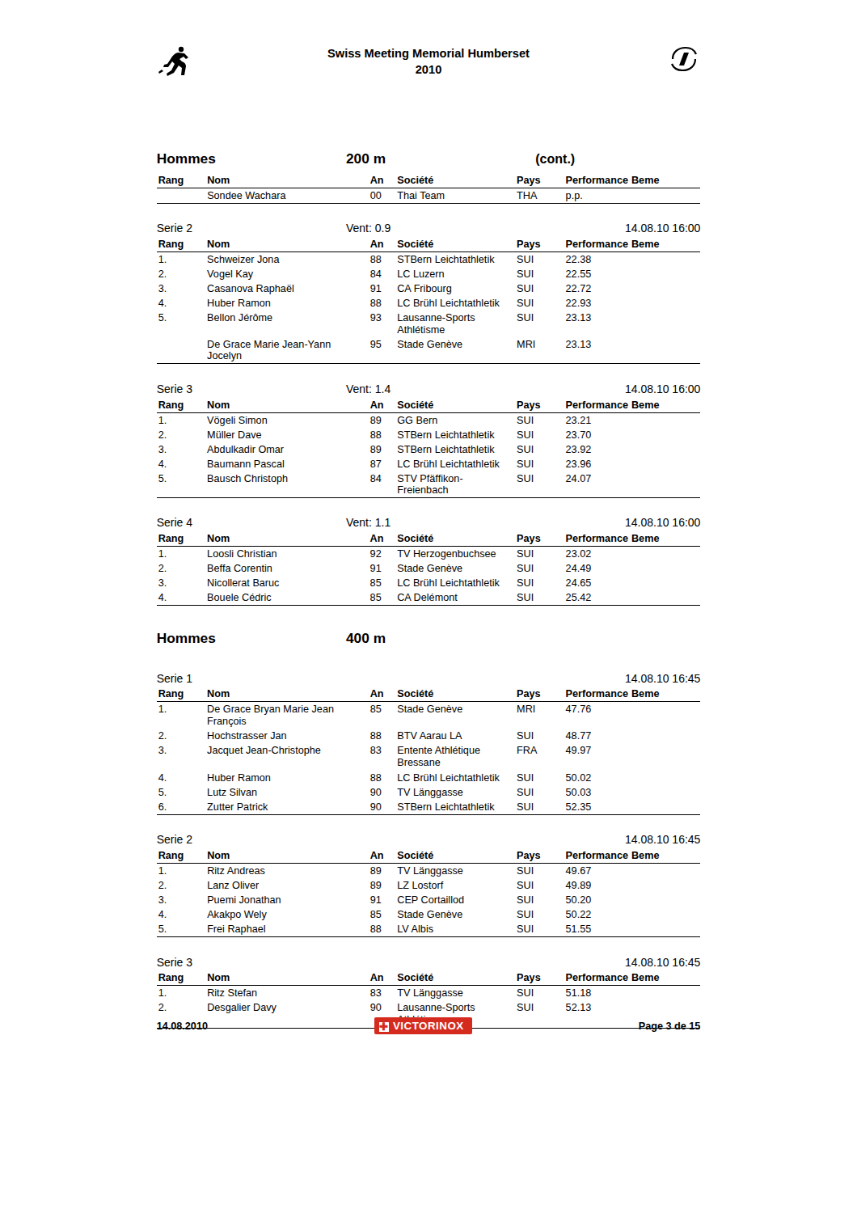Swiss Meeting Memorial Humberset
2010
Hommes 200 m (cont.)
| Rang | Nom | An | Société | Pays | Performance | Beme |
| --- | --- | --- | --- | --- | --- | --- |
| | Sondee Wachara | 00 | Thai Team | THA | p.p. | |
Serie 2 Vent: 0.9 14.08.10 16:00
| Rang | Nom | An | Société | Pays | Performance | Beme |
| --- | --- | --- | --- | --- | --- | --- |
| 1. | Schweizer Jona | 88 | STBern Leichtathletik | SUI | 22.38 | |
| 2. | Vogel Kay | 84 | LC Luzern | SUI | 22.55 | |
| 3. | Casanova Raphaël | 91 | CA Fribourg | SUI | 22.72 | |
| 4. | Huber Ramon | 88 | LC Brühl Leichtathletik | SUI | 22.93 | |
| 5. | Bellon Jérôme | 93 | Lausanne-Sports Athlétisme | SUI | 23.13 | |
| | De Grace Marie Jean-Yann Jocelyn | 95 | Stade Genève | MRI | 23.13 | |
Serie 3 Vent: 1.4 14.08.10 16:00
| Rang | Nom | An | Société | Pays | Performance | Beme |
| --- | --- | --- | --- | --- | --- | --- |
| 1. | Vögeli Simon | 89 | GG Bern | SUI | 23.21 | |
| 2. | Müller Dave | 88 | STBern Leichtathletik | SUI | 23.70 | |
| 3. | Abdulkadir Omar | 89 | STBern Leichtathletik | SUI | 23.92 | |
| 4. | Baumann Pascal | 87 | LC Brühl Leichtathletik | SUI | 23.96 | |
| 5. | Bausch Christoph | 84 | STV Pfäffikon-Freienbach | SUI | 24.07 | |
Serie 4 Vent: 1.1 14.08.10 16:00
| Rang | Nom | An | Société | Pays | Performance | Beme |
| --- | --- | --- | --- | --- | --- | --- |
| 1. | Loosli Christian | 92 | TV Herzogenbuchsee | SUI | 23.02 | |
| 2. | Beffa Corentin | 91 | Stade Genève | SUI | 24.49 | |
| 3. | Nicollerat Baruc | 85 | LC Brühl Leichtathletik | SUI | 24.65 | |
| 4. | Bouele Cédric | 85 | CA Delémont | SUI | 25.42 | |
Hommes 400 m
Serie 1 14.08.10 16:45
| Rang | Nom | An | Société | Pays | Performance | Beme |
| --- | --- | --- | --- | --- | --- | --- |
| 1. | De Grace Bryan Marie Jean François | 85 | Stade Genève | MRI | 47.76 | |
| 2. | Hochstrasser Jan | 88 | BTV Aarau LA | SUI | 48.77 | |
| 3. | Jacquet Jean-Christophe | 83 | Entente Athlétique Bressane | FRA | 49.97 | |
| 4. | Huber Ramon | 88 | LC Brühl Leichtathletik | SUI | 50.02 | |
| 5. | Lutz Silvan | 90 | TV Länggasse | SUI | 50.03 | |
| 6. | Zutter Patrick | 90 | STBern Leichtathletik | SUI | 52.35 | |
Serie 2 14.08.10 16:45
| Rang | Nom | An | Société | Pays | Performance | Beme |
| --- | --- | --- | --- | --- | --- | --- |
| 1. | Ritz Andreas | 89 | TV Länggasse | SUI | 49.67 | |
| 2. | Lanz Oliver | 89 | LZ Lostorf | SUI | 49.89 | |
| 3. | Puemi Jonathan | 91 | CEP Cortaillod | SUI | 50.20 | |
| 4. | Akakpo Wely | 85 | Stade Genève | SUI | 50.22 | |
| 5. | Frei Raphael | 88 | LV Albis | SUI | 51.55 | |
Serie 3 14.08.10 16:45
| Rang | Nom | An | Société | Pays | Performance | Beme |
| --- | --- | --- | --- | --- | --- | --- |
| 1. | Ritz Stefan | 83 | TV Länggasse | SUI | 51.18 | |
| 2. | Desgalier Davy | 90 | Lausanne-Sports Athlétisme | SUI | 52.13 | |
14.08.2010
✚VICTORINOX
Page 3 de 15